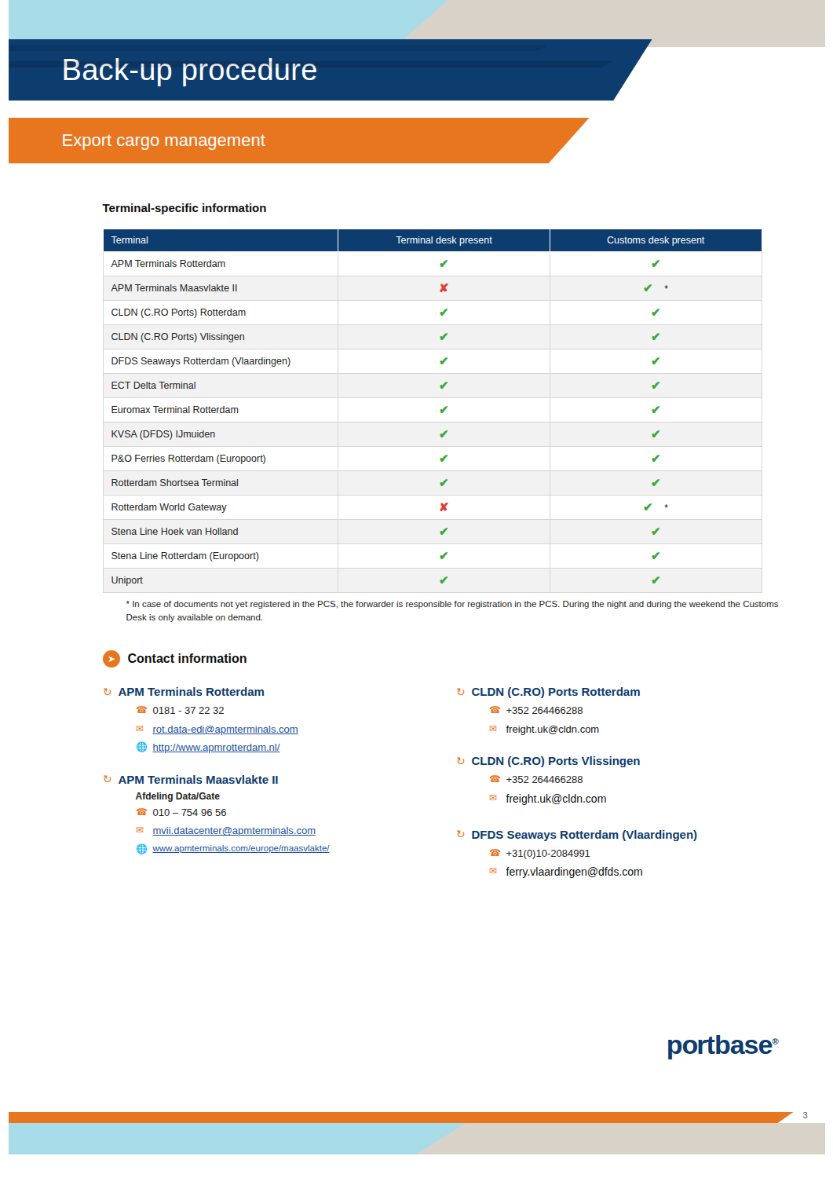Back-up procedure
Export cargo management
Terminal-specific information
| Terminal | Terminal desk present | Customs desk present |
| --- | --- | --- |
| APM Terminals Rotterdam | ✔ | ✔ |
| APM Terminals Maasvlakte II | ✘ | ✔ * |
| CLDN (C.RO Ports) Rotterdam | ✔ | ✔ |
| CLDN (C.RO Ports) Vlissingen | ✔ | ✔ |
| DFDS Seaways Rotterdam (Vlaardingen) | ✔ | ✔ |
| ECT Delta Terminal | ✔ | ✔ |
| Euromax Terminal Rotterdam | ✔ | ✔ |
| KVSA (DFDS) IJmuiden | ✔ | ✔ |
| P&O Ferries Rotterdam (Europoort) | ✔ | ✔ |
| Rotterdam Shortsea Terminal | ✔ | ✔ |
| Rotterdam World Gateway | ✘ | ✔ * |
| Stena Line Hoek van Holland | ✔ | ✔ |
| Stena Line Rotterdam (Europoort) | ✔ | ✔ |
| Uniport | ✔ | ✔ |
* In case of documents not yet registered in the PCS, the forwarder is responsible for registration in the PCS. During the night and during the weekend the Customs Desk is only available on demand.
➤
Contact information
↻
APM Terminals Rotterdam
☎0181 - 37 22 32
✉rot.data-edi@apmterminals.com
🌐http://www.apmrotterdam.nl/
↻
APM Terminals Maasvlakte II
Afdeling Data/Gate
☎010 – 754 96 56
✉mvii.datacenter@apmterminals.com
🌐www.apmterminals.com/europe/maasvlakte/
↻
CLDN (C.RO) Ports Rotterdam
☎+352 264466288
✉freight.uk@cldn.com
↻
CLDN (C.RO) Ports Vlissingen
☎+352 264466288
✉freight.uk@cldn.com
↻
DFDS Seaways Rotterdam (Vlaardingen)
☎+31(0)10-2084991
✉ferry.vlaardingen@dfds.com
portbase®
3